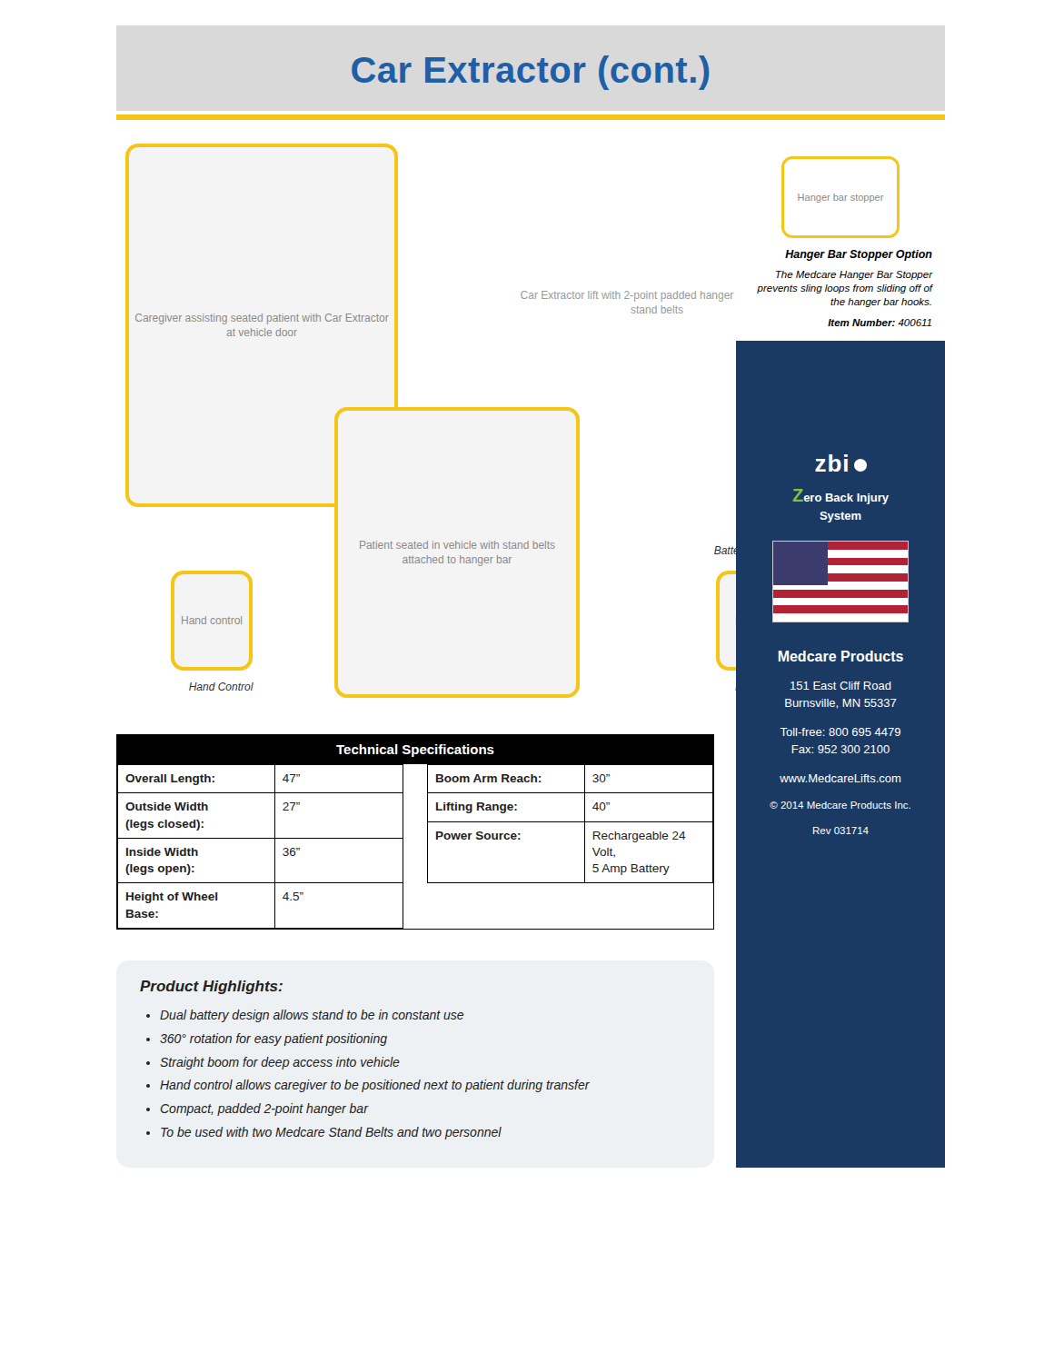Car Extractor (cont.)
Caregiver assisting seated patient with Car Extractor at vehicle door
Car Extractor lift with 2-point padded hanger bar and two stand belts
Patient seated in vehicle with stand belts attached to hanger bar
Hand control
Battery
Battery Charger
Hand Control
Battery
Technical Specifications
| Overall Length: | 47” |
| Outside Width (legs closed): | 27” |
| Inside Width (legs open): | 36” |
| Height of Wheel Base: | 4.5” |
| Boom Arm Reach: | 30” |
| Lifting Range: | 40” |
| Power Source: | Rechargeable 24 Volt, 5 Amp Battery |
Product Highlights:
Dual battery design allows stand to be in constant use
360° rotation for easy patient positioning
Straight boom for deep access into vehicle
Hand control allows caregiver to be positioned next to patient during transfer
Compact, padded 2-point hanger bar
To be used with two Medcare Stand Belts and two personnel
Hanger bar stopper
Hanger Bar Stopper Option
The Medcare Hanger Bar Stopper prevents sling loops from sliding off of the hanger bar hooks.
Item Number: 400611
zbi
Zero Back Injury
System
Medcare Products
151 East Cliff Road
Burnsville, MN 55337
Toll-free: 800 695 4479
Fax: 952 300 2100
www.MedcareLifts.com
© 2014 Medcare Products Inc.
Rev 031714